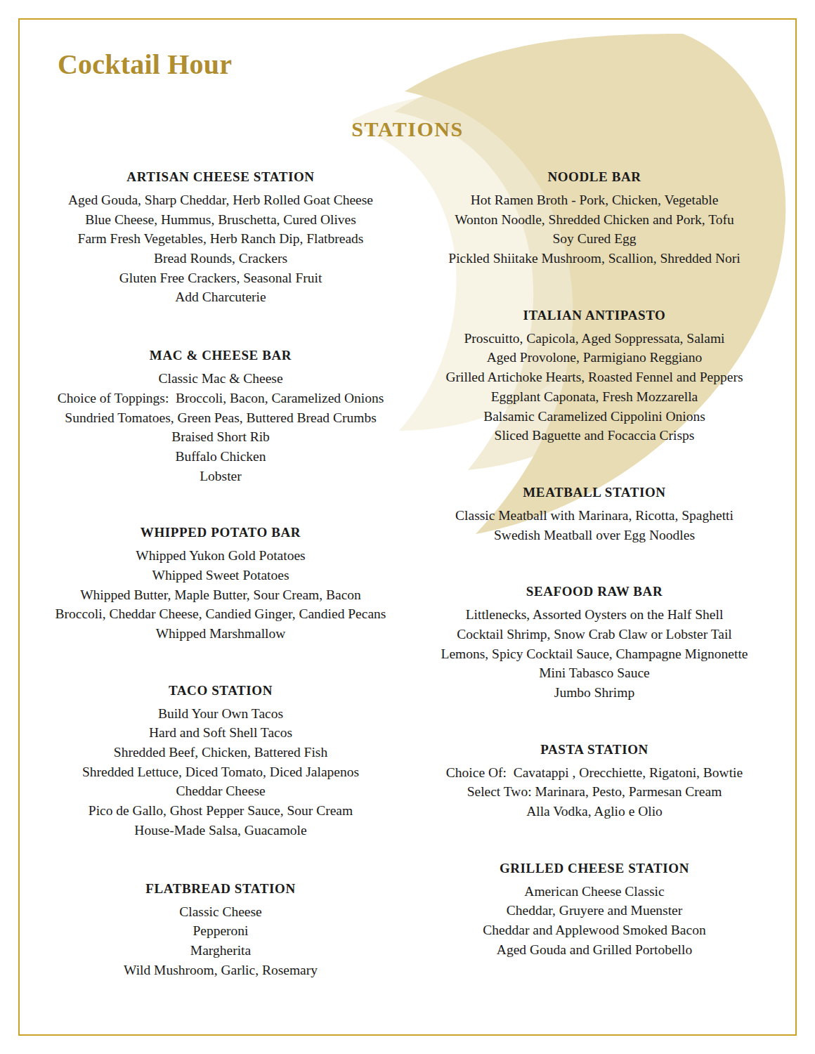Cocktail Hour
STATIONS
Artisan Cheese Station
Aged Gouda, Sharp Cheddar, Herb Rolled Goat Cheese
Blue Cheese, Hummus, Bruschetta, Cured Olives
Farm Fresh Vegetables, Herb Ranch Dip, Flatbreads
Bread Rounds, Crackers
Gluten Free Crackers, Seasonal Fruit
Add Charcuterie
Mac & Cheese Bar
Classic Mac & Cheese
Choice of Toppings: Broccoli, Bacon, Caramelized Onions
Sundried Tomatoes, Green Peas, Buttered Bread Crumbs
Braised Short Rib
Buffalo Chicken
Lobster
Whipped Potato Bar
Whipped Yukon Gold Potatoes
Whipped Sweet Potatoes
Whipped Butter, Maple Butter, Sour Cream, Bacon
Broccoli, Cheddar Cheese, Candied Ginger, Candied Pecans
Whipped Marshmallow
Taco Station
Build Your Own Tacos
Hard and Soft Shell Tacos
Shredded Beef, Chicken, Battered Fish
Shredded Lettuce, Diced Tomato, Diced Jalapenos
Cheddar Cheese
Pico de Gallo, Ghost Pepper Sauce, Sour Cream
House-Made Salsa, Guacamole
Flatbread Station
Classic Cheese
Pepperoni
Margherita
Wild Mushroom, Garlic, Rosemary
Noodle Bar
Hot Ramen Broth - Pork, Chicken, Vegetable
Wonton Noodle, Shredded Chicken and Pork, Tofu
Soy Cured Egg
Pickled Shiitake Mushroom, Scallion, Shredded Nori
Italian Antipasto
Proscuitto, Capicola, Aged Soppressata, Salami
Aged Provolone, Parmigiano Reggiano
Grilled Artichoke Hearts, Roasted Fennel and Peppers
Eggplant Caponata, Fresh Mozzarella
Balsamic Caramelized Cippolini Onions
Sliced Baguette and Focaccia Crisps
Meatball Station
Classic Meatball with Marinara, Ricotta, Spaghetti
Swedish Meatball over Egg Noodles
Seafood Raw Bar
Littlenecks, Assorted Oysters on the Half Shell
Cocktail Shrimp, Snow Crab Claw or Lobster Tail
Lemons, Spicy Cocktail Sauce, Champagne Mignonette
Mini Tabasco Sauce
Jumbo Shrimp
Pasta Station
Choice Of: Cavatappi , Orecchiette, Rigatoni, Bowtie
Select Two: Marinara, Pesto, Parmesan Cream
Alla Vodka, Aglio e Olio
Grilled Cheese Station
American Cheese Classic
Cheddar, Gruyere and Muenster
Cheddar and Applewood Smoked Bacon
Aged Gouda and Grilled Portobello